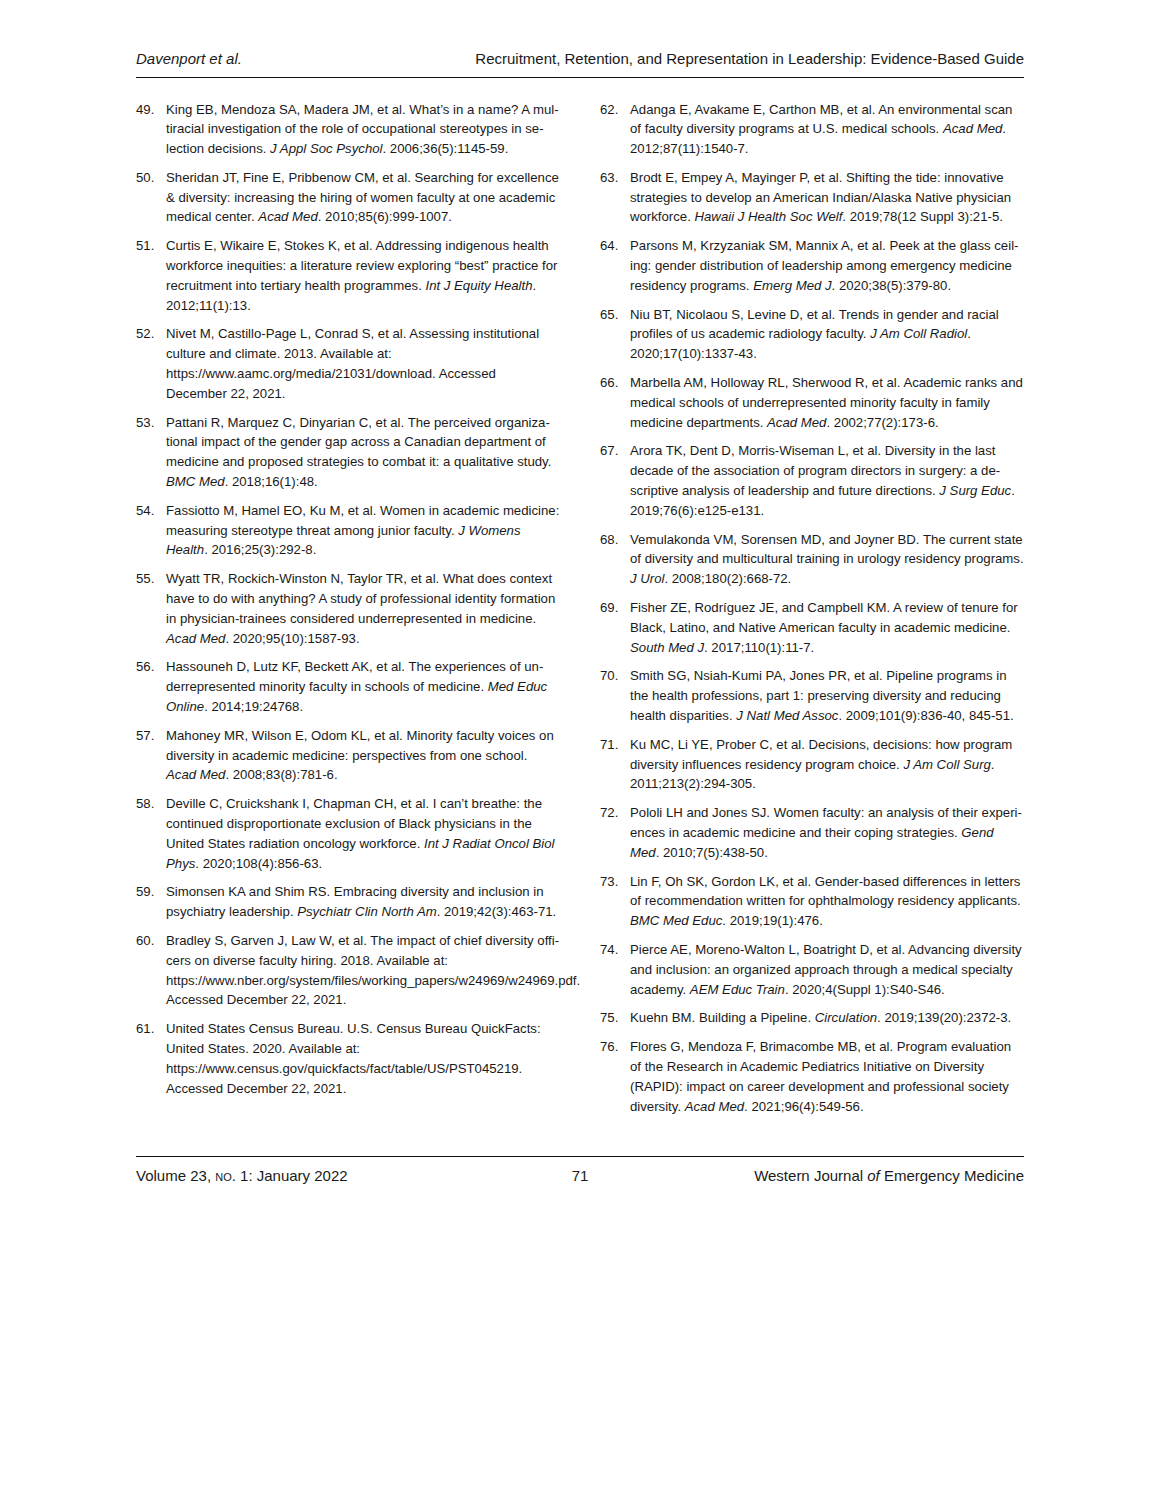Davenport et al.
Recruitment, Retention, and Representation in Leadership: Evidence-Based Guide
King EB, Mendoza SA, Madera JM, et al. What’s in a name? A multiracial investigation of the role of occupational stereotypes in selection decisions. J Appl Soc Psychol. 2006;36(5):1145-59.
Sheridan JT, Fine E, Pribbenow CM, et al. Searching for excellence & diversity: increasing the hiring of women faculty at one academic medical center. Acad Med. 2010;85(6):999-1007.
Curtis E, Wikaire E, Stokes K, et al. Addressing indigenous health workforce inequities: a literature review exploring “best” practice for recruitment into tertiary health programmes. Int J Equity Health. 2012;11(1):13.
Nivet M, Castillo-Page L, Conrad S, et al. Assessing institutional culture and climate. 2013. Available at: https://www.aamc.org/media/21031/download. Accessed December 22, 2021.
Pattani R, Marquez C, Dinyarian C, et al. The perceived organizational impact of the gender gap across a Canadian department of medicine and proposed strategies to combat it: a qualitative study. BMC Med. 2018;16(1):48.
Fassiotto M, Hamel EO, Ku M, et al. Women in academic medicine: measuring stereotype threat among junior faculty. J Womens Health. 2016;25(3):292-8.
Wyatt TR, Rockich-Winston N, Taylor TR, et al. What does context have to do with anything? A study of professional identity formation in physician-trainees considered underrepresented in medicine. Acad Med. 2020;95(10):1587-93.
Hassouneh D, Lutz KF, Beckett AK, et al. The experiences of underrepresented minority faculty in schools of medicine. Med Educ Online. 2014;19:24768.
Mahoney MR, Wilson E, Odom KL, et al. Minority faculty voices on diversity in academic medicine: perspectives from one school. Acad Med. 2008;83(8):781-6.
Deville C, Cruickshank I, Chapman CH, et al. I can’t breathe: the continued disproportionate exclusion of Black physicians in the United States radiation oncology workforce. Int J Radiat Oncol Biol Phys. 2020;108(4):856-63.
Simonsen KA and Shim RS. Embracing diversity and inclusion in psychiatry leadership. Psychiatr Clin North Am. 2019;42(3):463-71.
Bradley S, Garven J, Law W, et al. The impact of chief diversity officers on diverse faculty hiring. 2018. Available at: https://www.nber.org/system/files/working_papers/w24969/w24969.pdf. Accessed December 22, 2021.
United States Census Bureau. U.S. Census Bureau QuickFacts: United States. 2020. Available at: https://www.census.gov/quickfacts/fact/table/US/PST045219. Accessed December 22, 2021.
Adanga E, Avakame E, Carthon MB, et al. An environmental scan of faculty diversity programs at U.S. medical schools. Acad Med. 2012;87(11):1540-7.
Brodt E, Empey A, Mayinger P, et al. Shifting the tide: innovative strategies to develop an American Indian/Alaska Native physician workforce. Hawaii J Health Soc Welf. 2019;78(12 Suppl 3):21-5.
Parsons M, Krzyzaniak SM, Mannix A, et al. Peek at the glass ceiling: gender distribution of leadership among emergency medicine residency programs. Emerg Med J. 2020;38(5):379-80.
Niu BT, Nicolaou S, Levine D, et al. Trends in gender and racial profiles of us academic radiology faculty. J Am Coll Radiol. 2020;17(10):1337-43.
Marbella AM, Holloway RL, Sherwood R, et al. Academic ranks and medical schools of underrepresented minority faculty in family medicine departments. Acad Med. 2002;77(2):173-6.
Arora TK, Dent D, Morris-Wiseman L, et al. Diversity in the last decade of the association of program directors in surgery: a descriptive analysis of leadership and future directions. J Surg Educ. 2019;76(6):e125-e131.
Vemulakonda VM, Sorensen MD, and Joyner BD. The current state of diversity and multicultural training in urology residency programs. J Urol. 2008;180(2):668-72.
Fisher ZE, Rodríguez JE, and Campbell KM. A review of tenure for Black, Latino, and Native American faculty in academic medicine. South Med J. 2017;110(1):11-7.
Smith SG, Nsiah-Kumi PA, Jones PR, et al. Pipeline programs in the health professions, part 1: preserving diversity and reducing health disparities. J Natl Med Assoc. 2009;101(9):836-40, 845-51.
Ku MC, Li YE, Prober C, et al. Decisions, decisions: how program diversity influences residency program choice. J Am Coll Surg. 2011;213(2):294-305.
Pololi LH and Jones SJ. Women faculty: an analysis of their experiences in academic medicine and their coping strategies. Gend Med. 2010;7(5):438-50.
Lin F, Oh SK, Gordon LK, et al. Gender-based differences in letters of recommendation written for ophthalmology residency applicants. BMC Med Educ. 2019;19(1):476.
Pierce AE, Moreno-Walton L, Boatright D, et al. Advancing diversity and inclusion: an organized approach through a medical specialty academy. AEM Educ Train. 2020;4(Suppl 1):S40-S46.
Kuehn BM. Building a Pipeline. Circulation. 2019;139(20):2372-3.
Flores G, Mendoza F, Brimacombe MB, et al. Program evaluation of the Research in Academic Pediatrics Initiative on Diversity (RAPID): impact on career development and professional society diversity. Acad Med. 2021;96(4):549-56.
Volume 23, no. 1: January 2022
71
Western Journal of Emergency Medicine